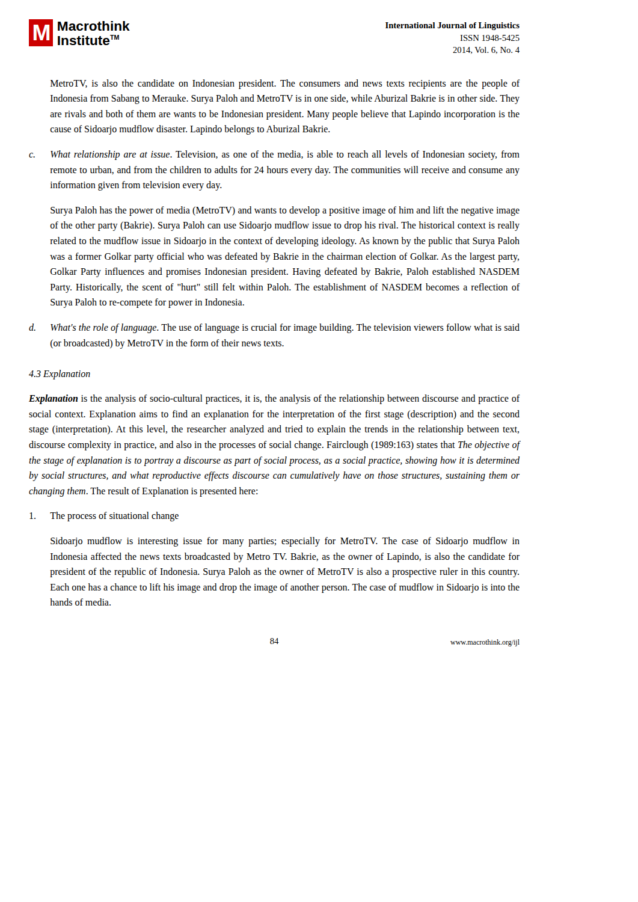M
Macrothink InstituteTM
International Journal of Linguistics
ISSN 1948-5425
2014, Vol. 6, No. 4
MetroTV, is also the candidate on Indonesian president. The consumers and news texts recipients are the people of Indonesia from Sabang to Merauke. Surya Paloh and MetroTV is in one side, while Aburizal Bakrie is in other side. They are rivals and both of them are wants to be Indonesian president. Many people believe that Lapindo incorporation is the cause of Sidoarjo mudflow disaster. Lapindo belongs to Aburizal Bakrie.
c.
What relationship are at issue. Television, as one of the media, is able to reach all levels of Indonesian society, from remote to urban, and from the children to adults for 24 hours every day. The communities will receive and consume any information given from television every day.
Surya Paloh has the power of media (MetroTV) and wants to develop a positive image of him and lift the negative image of the other party (Bakrie). Surya Paloh can use Sidoarjo mudflow issue to drop his rival. The historical context is really related to the mudflow issue in Sidoarjo in the context of developing ideology. As known by the public that Surya Paloh was a former Golkar party official who was defeated by Bakrie in the chairman election of Golkar. As the largest party, Golkar Party influences and promises Indonesian president. Having defeated by Bakrie, Paloh established NASDEM Party. Historically, the scent of "hurt" still felt within Paloh. The establishment of NASDEM becomes a reflection of Surya Paloh to re-compete for power in Indonesia.
d.
What's the role of language. The use of language is crucial for image building. The television viewers follow what is said (or broadcasted) by MetroTV in the form of their news texts.
4.3 Explanation
Explanation is the analysis of socio-cultural practices, it is, the analysis of the relationship between discourse and practice of social context. Explanation aims to find an explanation for the interpretation of the first stage (description) and the second stage (interpretation). At this level, the researcher analyzed and tried to explain the trends in the relationship between text, discourse complexity in practice, and also in the processes of social change. Fairclough (1989:163) states that The objective of the stage of explanation is to portray a discourse as part of social process, as a social practice, showing how it is determined by social structures, and what reproductive effects discourse can cumulatively have on those structures, sustaining them or changing them. The result of Explanation is presented here:
1.
The process of situational change
Sidoarjo mudflow is interesting issue for many parties; especially for MetroTV. The case of Sidoarjo mudflow in Indonesia affected the news texts broadcasted by Metro TV. Bakrie, as the owner of Lapindo, is also the candidate for president of the republic of Indonesia. Surya Paloh as the owner of MetroTV is also a prospective ruler in this country. Each one has a chance to lift his image and drop the image of another person. The case of mudflow in Sidoarjo is into the hands of media.
84
www.macrothink.org/ijl